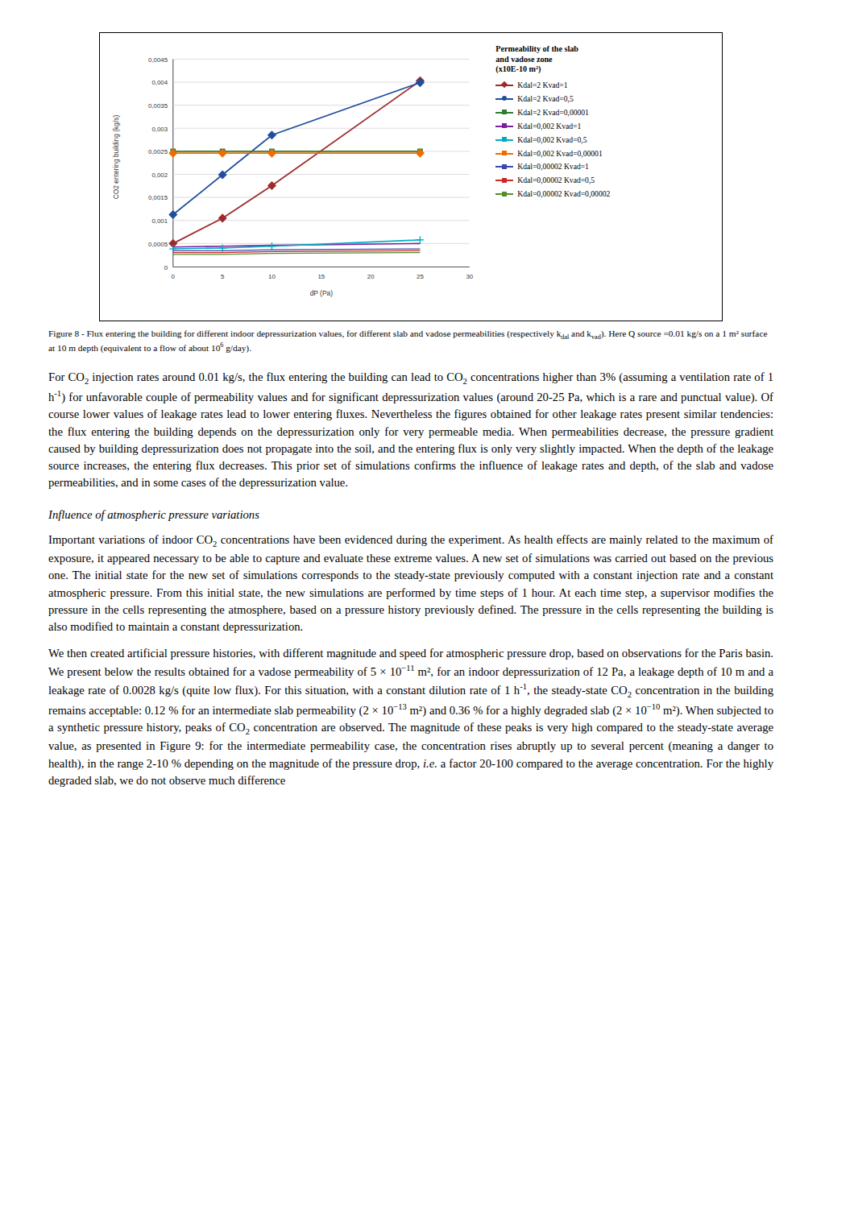CO2 entering building (kg/s) 0,0045 0,004 0,0035 0,003 0,0025 0,002 0,0015 0,001 0,0005 0 0 5 10 15 20 25 30 dP (Pa)
Permeability of the slab
and vadose zone
(x10E-10 m²)
Kdal=2 Kvad=1
Kdal=2 Kvad=0,5
Kdal=2 Kvad=0,00001
Kdal=0,002 Kvad=1
Kdal=0,002 Kvad=0,5
Kdal=0,002 Kvad=0,00001
Kdal=0,00002 Kvad=1
Kdal=0,00002 Kvad=0,5
Kdal=0,00002 Kvad=0,00002
Figure 8 - Flux entering the building for different indoor depressurization values, for different slab and vadose permeabilities (respectively kdal and kvad). Here Q source =0.01 kg/s on a 1 m² surface at 10 m depth (equivalent to a flow of about 106 g/day).
For CO2 injection rates around 0.01 kg/s, the flux entering the building can lead to CO2 concentrations higher than 3% (assuming a ventilation rate of 1 h-1) for unfavorable couple of permeability values and for significant depressurization values (around 20-25 Pa, which is a rare and punctual value). Of course lower values of leakage rates lead to lower entering fluxes. Nevertheless the figures obtained for other leakage rates present similar tendencies: the flux entering the building depends on the depressurization only for very permeable media. When permeabilities decrease, the pressure gradient caused by building depressurization does not propagate into the soil, and the entering flux is only very slightly impacted. When the depth of the leakage source increases, the entering flux decreases. This prior set of simulations confirms the influence of leakage rates and depth, of the slab and vadose permeabilities, and in some cases of the depressurization value.
Influence of atmospheric pressure variations
Important variations of indoor CO2 concentrations have been evidenced during the experiment. As health effects are mainly related to the maximum of exposure, it appeared necessary to be able to capture and evaluate these extreme values. A new set of simulations was carried out based on the previous one. The initial state for the new set of simulations corresponds to the steady-state previously computed with a constant injection rate and a constant atmospheric pressure. From this initial state, the new simulations are performed by time steps of 1 hour. At each time step, a supervisor modifies the pressure in the cells representing the atmosphere, based on a pressure history previously defined. The pressure in the cells representing the building is also modified to maintain a constant depressurization.
We then created artificial pressure histories, with different magnitude and speed for atmospheric pressure drop, based on observations for the Paris basin. We present below the results obtained for a vadose permeability of 5 × 10−11 m², for an indoor depressurization of 12 Pa, a leakage depth of 10 m and a leakage rate of 0.0028 kg/s (quite low flux). For this situation, with a constant dilution rate of 1 h-1, the steady-state CO2 concentration in the building remains acceptable: 0.12 % for an intermediate slab permeability (2 × 10−13 m²) and 0.36 % for a highly degraded slab (2 × 10−10 m²). When subjected to a synthetic pressure history, peaks of CO2 concentration are observed. The magnitude of these peaks is very high compared to the steady-state average value, as presented in Figure 9: for the intermediate permeability case, the concentration rises abruptly up to several percent (meaning a danger to health), in the range 2-10 % depending on the magnitude of the pressure drop, i.e. a factor 20-100 compared to the average concentration. For the highly degraded slab, we do not observe much difference